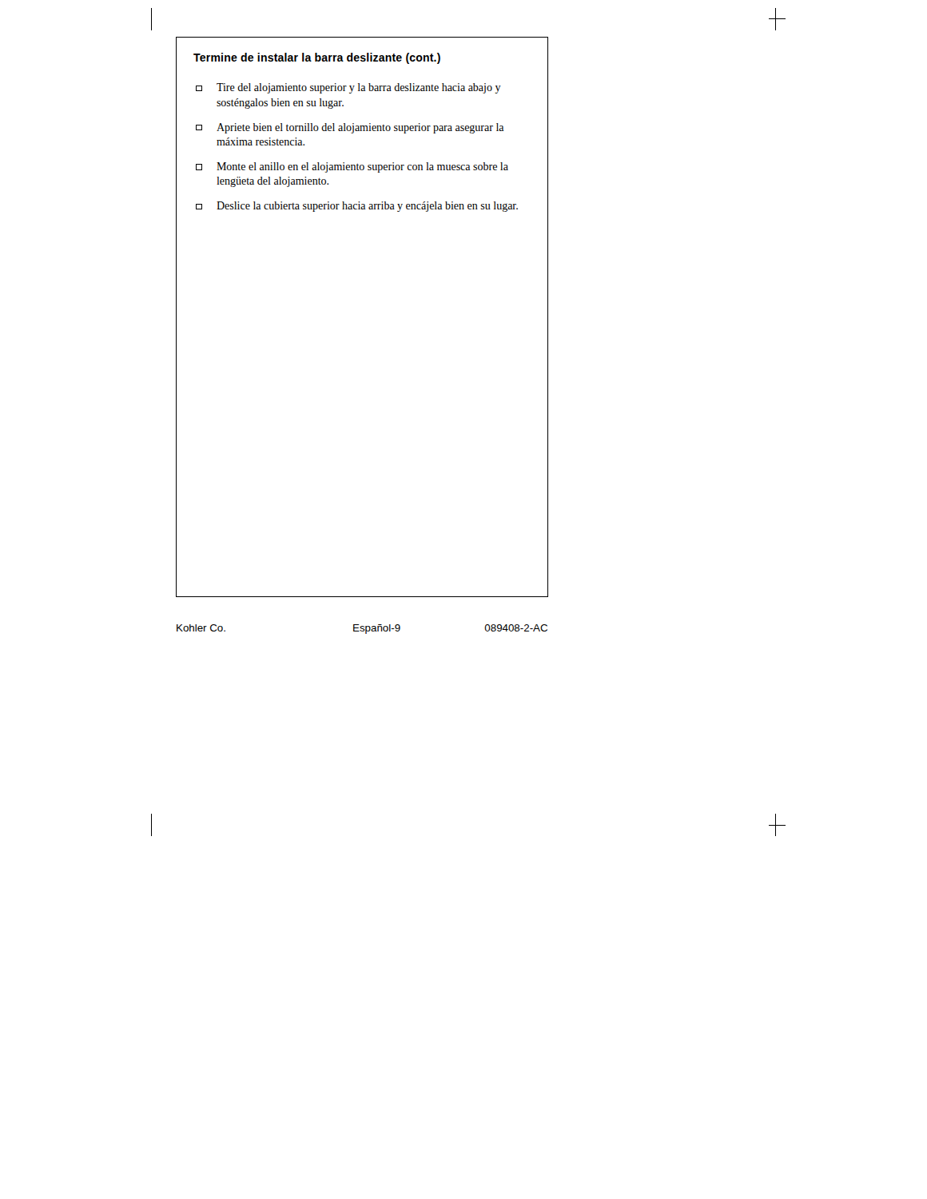Termine de instalar la barra deslizante (cont.)
Tire del alojamiento superior y la barra deslizante hacia abajo y sosténgalos bien en su lugar.
Apriete bien el tornillo del alojamiento superior para asegurar la máxima resistencia.
Monte el anillo en el alojamiento superior con la muesca sobre la lengüeta del alojamiento.
Deslice la cubierta superior hacia arriba y encájela bien en su lugar.
Kohler Co.
Español-9
089408-2-AC